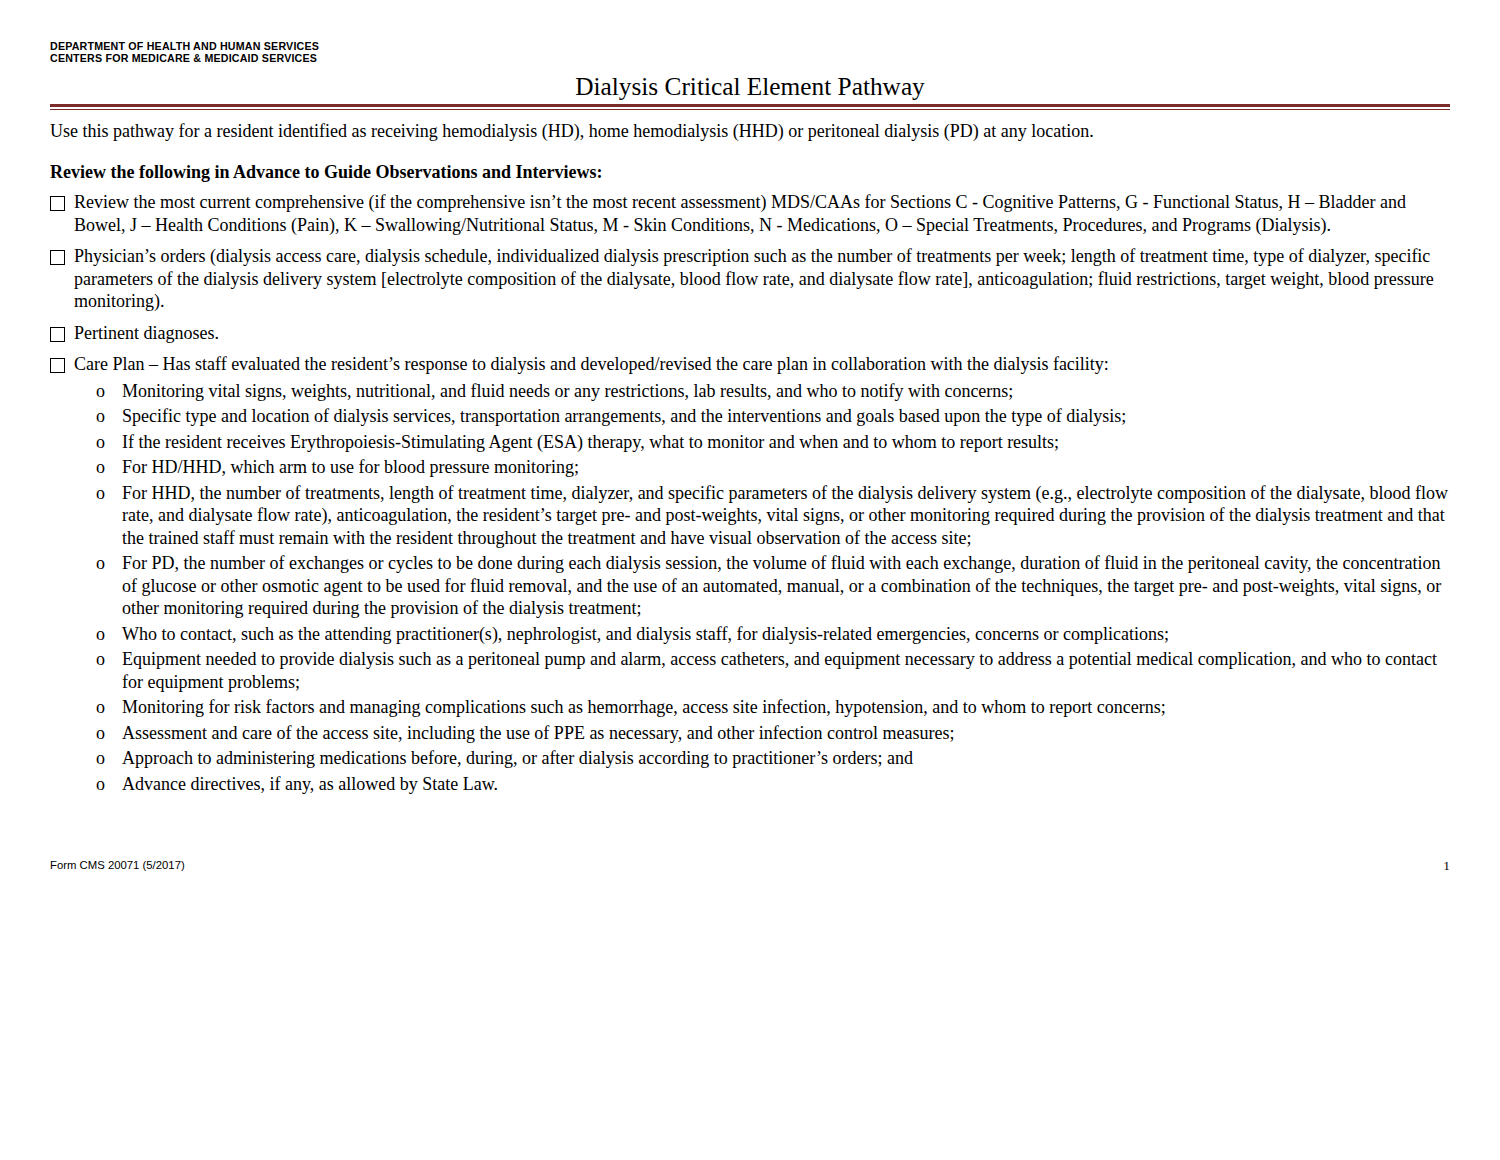DEPARTMENT OF HEALTH AND HUMAN SERVICES
CENTERS FOR MEDICARE & MEDICAID SERVICES
Dialysis Critical Element Pathway
Use this pathway for a resident identified as receiving hemodialysis (HD), home hemodialysis (HHD) or peritoneal dialysis (PD) at any location.
Review the following in Advance to Guide Observations and Interviews:
Review the most current comprehensive (if the comprehensive isn’t the most recent assessment) MDS/CAAs for Sections C - Cognitive Patterns, G - Functional Status, H – Bladder and Bowel, J – Health Conditions (Pain), K – Swallowing/Nutritional Status, M - Skin Conditions, N - Medications, O – Special Treatments, Procedures, and Programs (Dialysis).
Physician’s orders (dialysis access care, dialysis schedule, individualized dialysis prescription such as the number of treatments per week; length of treatment time, type of dialyzer, specific parameters of the dialysis delivery system [electrolyte composition of the dialysate, blood flow rate, and dialysate flow rate], anticoagulation; fluid restrictions, target weight, blood pressure monitoring).
Pertinent diagnoses.
Care Plan – Has staff evaluated the resident’s response to dialysis and developed/revised the care plan in collaboration with the dialysis facility:
Monitoring vital signs, weights, nutritional, and fluid needs or any restrictions, lab results, and who to notify with concerns;
Specific type and location of dialysis services, transportation arrangements, and the interventions and goals based upon the type of dialysis;
If the resident receives Erythropoiesis-Stimulating Agent (ESA) therapy, what to monitor and when and to whom to report results;
For HD/HHD, which arm to use for blood pressure monitoring;
For HHD, the number of treatments, length of treatment time, dialyzer, and specific parameters of the dialysis delivery system (e.g., electrolyte composition of the dialysate, blood flow rate, and dialysate flow rate), anticoagulation, the resident’s target pre- and post-weights, vital signs, or other monitoring required during the provision of the dialysis treatment and that the trained staff must remain with the resident throughout the treatment and have visual observation of the access site;
For PD, the number of exchanges or cycles to be done during each dialysis session, the volume of fluid with each exchange, duration of fluid in the peritoneal cavity, the concentration of glucose or other osmotic agent to be used for fluid removal, and the use of an automated, manual, or a combination of the techniques, the target pre- and post-weights, vital signs, or other monitoring required during the provision of the dialysis treatment;
Who to contact, such as the attending practitioner(s), nephrologist, and dialysis staff, for dialysis-related emergencies, concerns or complications;
Equipment needed to provide dialysis such as a peritoneal pump and alarm, access catheters, and equipment necessary to address a potential medical complication, and who to contact for equipment problems;
Monitoring for risk factors and managing complications such as hemorrhage, access site infection, hypotension, and to whom to report concerns;
Assessment and care of the access site, including the use of PPE as necessary, and other infection control measures;
Approach to administering medications before, during, or after dialysis according to practitioner’s orders; and
Advance directives, if any, as allowed by State Law.
Form CMS 20071 (5/2017) 1